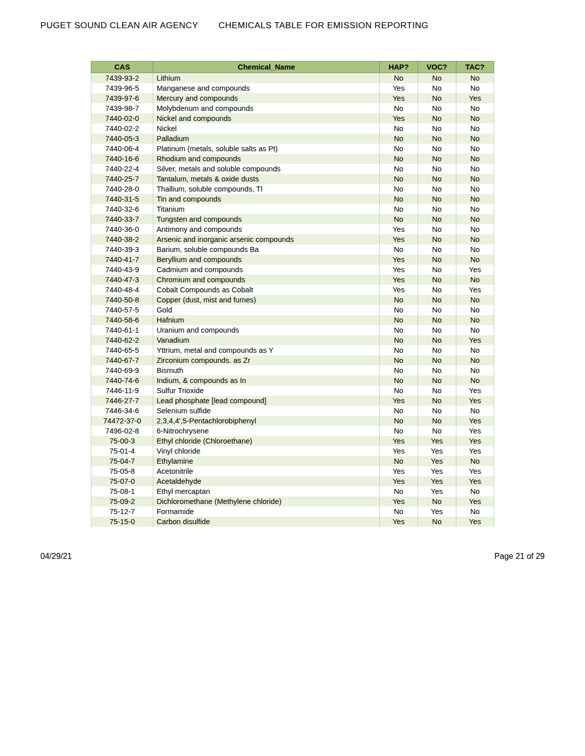PUGET SOUND CLEAN AIR AGENCY CHEMICALS TABLE FOR EMISSION REPORTING
| CAS | Chemical_Name | HAP? | VOC? | TAC? |
| --- | --- | --- | --- | --- |
| 7439-93-2 | Lithium | No | No | No |
| 7439-96-5 | Manganese and compounds | Yes | No | No |
| 7439-97-6 | Mercury and compounds | Yes | No | Yes |
| 7439-98-7 | Molybdenum and compounds | No | No | No |
| 7440-02-0 | Nickel and compounds | Yes | No | No |
| 7440-02-2 | Nickel | No | No | No |
| 7440-05-3 | Palladium | No | No | No |
| 7440-06-4 | Platinum (metals, soluble salts as Pt) | No | No | No |
| 7440-16-6 | Rhodium and compounds | No | No | No |
| 7440-22-4 | Silver, metals and soluble compounds | No | No | No |
| 7440-25-7 | Tantalum, metals & oxide dusts | No | No | No |
| 7440-28-0 | Thallium, soluble compounds, Tl | No | No | No |
| 7440-31-5 | Tin and compounds | No | No | No |
| 7440-32-6 | Titanium | No | No | No |
| 7440-33-7 | Tungsten and compounds | No | No | No |
| 7440-36-0 | Antimony and compounds | Yes | No | No |
| 7440-38-2 | Arsenic and inorganic arsenic compounds | Yes | No | No |
| 7440-39-3 | Barium, soluble compounds Ba | No | No | No |
| 7440-41-7 | Beryllium and compounds | Yes | No | No |
| 7440-43-9 | Cadmium and compounds | Yes | No | Yes |
| 7440-47-3 | Chromium and compounds | Yes | No | No |
| 7440-48-4 | Cobalt Compounds as Cobalt | Yes | No | Yes |
| 7440-50-8 | Copper (dust, mist and fumes) | No | No | No |
| 7440-57-5 | Gold | No | No | No |
| 7440-58-6 | Hafnium | No | No | No |
| 7440-61-1 | Uranium and compounds | No | No | No |
| 7440-62-2 | Vanadium | No | No | Yes |
| 7440-65-5 | Yttrium, metal and compounds as Y | No | No | No |
| 7440-67-7 | Zirconium compounds. as Zr | No | No | No |
| 7440-69-9 | Bismuth | No | No | No |
| 7440-74-6 | Indium, & compounds as In | No | No | No |
| 7446-11-9 | Sulfur Trioxide | No | No | Yes |
| 7446-27-7 | Lead phosphate [lead compound] | Yes | No | Yes |
| 7446-34-6 | Selenium sulfide | No | No | No |
| 74472-37-0 | 2,3,4,4',5-Pentachlorobiphenyl | No | No | Yes |
| 7496-02-8 | 6-Nitrochrysene | No | No | Yes |
| 75-00-3 | Ethyl chloride (Chloroethane) | Yes | Yes | Yes |
| 75-01-4 | Vinyl chloride | Yes | Yes | Yes |
| 75-04-7 | Ethylamine | No | Yes | No |
| 75-05-8 | Acetonitrile | Yes | Yes | Yes |
| 75-07-0 | Acetaldehyde | Yes | Yes | Yes |
| 75-08-1 | Ethyl mercaptan | No | Yes | No |
| 75-09-2 | Dichloromethane (Methylene chloride) | Yes | No | Yes |
| 75-12-7 | Formamide | No | Yes | No |
| 75-15-0 | Carbon disulfide | Yes | No | Yes |
04/29/21 Page 21 of 29